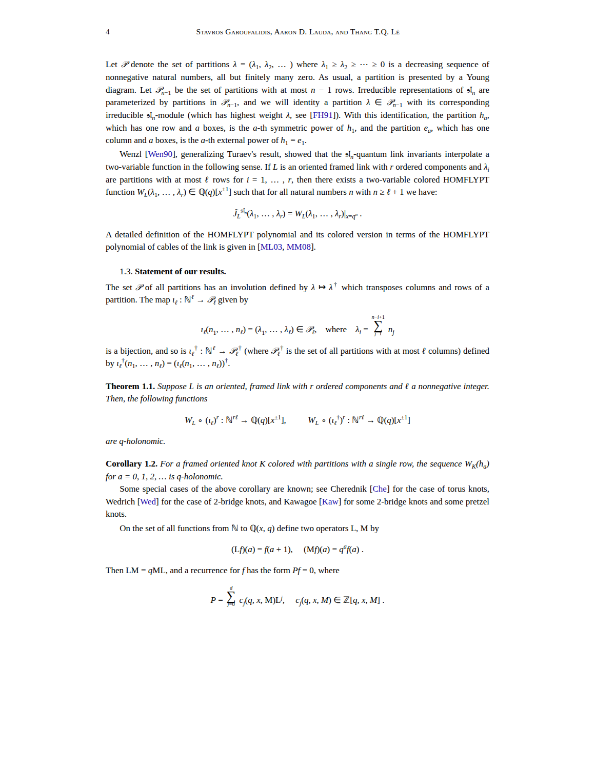4 Stavros Garoufalidis, Aaron D. Lauda, and Thang T.Q. Lê
Let 𝒫 denote the set of partitions λ = (λ1, λ2, … ) where λ1 ≥ λ2 ≥ ⋯ ≥ 0 is a decreasing sequence of nonnegative natural numbers, all but finitely many zero. As usual, a partition is presented by a Young diagram. Let 𝒫n−1 be the set of partitions with at most n − 1 rows. Irreducible representations of 𝔰𝔩n are parameterized by partitions in 𝒫n−1, and we will identity a partition λ ∈ 𝒫n−1 with its corresponding irreducible 𝔰𝔩n-module (which has highest weight λ, see [FH91]). With this identification, the partition ha, which has one row and a boxes, is the a-th symmetric power of h1, and the partition ea, which has one column and a boxes, is the a-th external power of h1 = e1.
Wenzl [Wen90], generalizing Turaev's result, showed that the 𝔰𝔩n-quantum link invariants interpolate a two-variable function in the following sense. If L is an oriented framed link with r ordered components and λi are partitions with at most ℓ rows for i = 1, … , r, then there exists a two-variable colored HOMFLYPT function WL(λ1, … , λr) ∈ ℚ(q)[x±1] such that for all natural numbers n with n ≥ ℓ + 1 we have:
J̃L𝔰𝔩n(λ1, … , λr) = WL(λ1, … , λr)|x=qn .
A detailed definition of the HOMFLYPT polynomial and its colored version in terms of the HOMFLYPT polynomial of cables of the link is given in [ML03, MM08].
1.3. Statement of our results.
The set 𝒫 of all partitions has an involution defined by λ ↦ λ† which transposes columns and rows of a partition. The map ιℓ : ℕℓ → 𝒫ℓ given by
ιℓ(n1, … , nℓ) = (λ1, … , λℓ) ∈ 𝒫ℓ, where λi = n−i+1 ∑ j=1 nj
is a bijection, and so is ιℓ† : ℕℓ → 𝒫ℓ† (where 𝒫ℓ† is the set of all partitions with at most ℓ columns) defined by ιℓ†(n1, … , nℓ) = (ιℓ(n1, … , nℓ))†.
Theorem 1.1. Suppose L is an oriented, framed link with r ordered components and ℓ a nonnegative integer. Then, the following functions
WL ∘ (ιℓ)r : ℕrℓ → ℚ(q)[x±1], WL ∘ (ιℓ†)r : ℕrℓ → ℚ(q)[x±1]
are q-holonomic.
Corollary 1.2. For a framed oriented knot K colored with partitions with a single row, the sequence WK(ha) for a = 0, 1, 2, … is q-holonomic.
Some special cases of the above corollary are known; see Cherednik [Che] for the case of torus knots, Wedrich [Wed] for the case of 2-bridge knots, and Kawagoe [Kaw] for some 2-bridge knots and some pretzel knots.
On the set of all functions from ℕ to ℚ(x, q) define two operators L, M by
(Lf)(a) = f(a + 1), (Mf)(a) = qaf(a) .
Then LM = qML, and a recurrence for f has the form Pf = 0, where
P = d ∑ j=0 cj(q, x, M)Lj, cj(q, x, M) ∈ ℤ[q, x, M] .